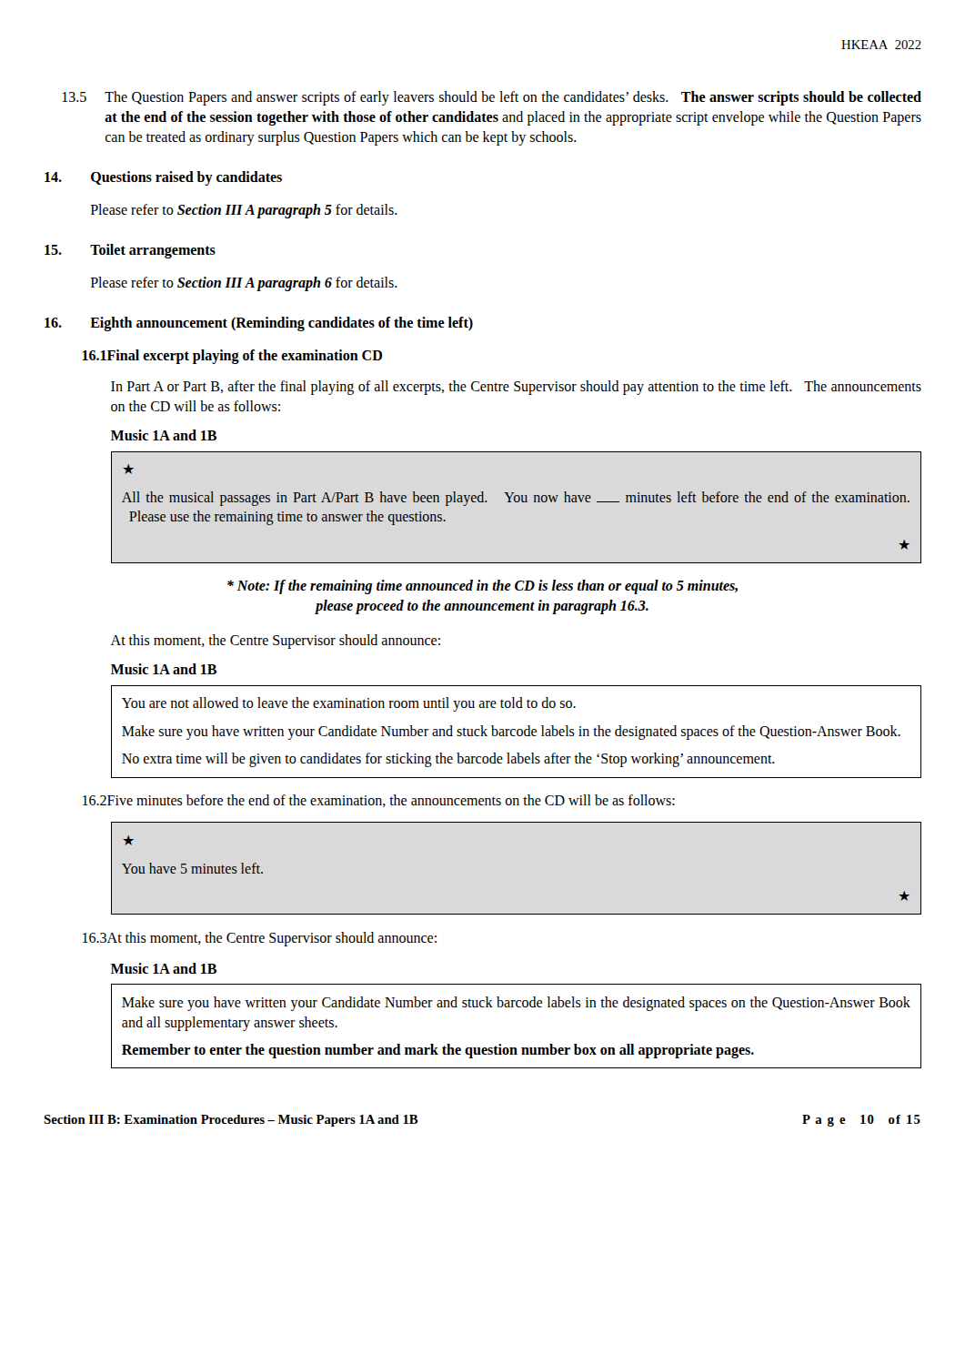HKEAA 2022
13.5
The Question Papers and answer scripts of early leavers should be left on the candidates’ desks. The answer scripts should be collected at the end of the session together with those of other candidates and placed in the appropriate script envelope while the Question Papers can be treated as ordinary surplus Question Papers which can be kept by schools.
14. Questions raised by candidates
Please refer to Section III A paragraph 5 for details.
15. Toilet arrangements
Please refer to Section III A paragraph 6 for details.
16. Eighth announcement (Reminding candidates of the time left)
16.1
Final excerpt playing of the examination CD
In Part A or Part B, after the final playing of all excerpts, the Centre Supervisor should pay attention to the time left. The announcements on the CD will be as follows:
Music 1A and 1B
★
All the musical passages in Part A/Part B have been played. You now have minutes left before the end of the examination. Please use the remaining time to answer the questions.
★
* Note: If the remaining time announced in the CD is less than or equal to 5 minutes,
please proceed to the announcement in paragraph 16.3.
At this moment, the Centre Supervisor should announce:
Music 1A and 1B
You are not allowed to leave the examination room until you are told to do so.
Make sure you have written your Candidate Number and stuck barcode labels in the designated spaces of the Question-Answer Book.
No extra time will be given to candidates for sticking the barcode labels after the ‘Stop working’ announcement.
16.2
Five minutes before the end of the examination, the announcements on the CD will be as follows:
★
You have 5 minutes left.
★
16.3
At this moment, the Centre Supervisor should announce:
Music 1A and 1B
Make sure you have written your Candidate Number and stuck barcode labels in the designated spaces on the Question-Answer Book and all supplementary answer sheets.
Remember to enter the question number and mark the question number box on all appropriate pages.
Section III B: Examination Procedures – Music Papers 1A and 1B
P a g e 10 of 15